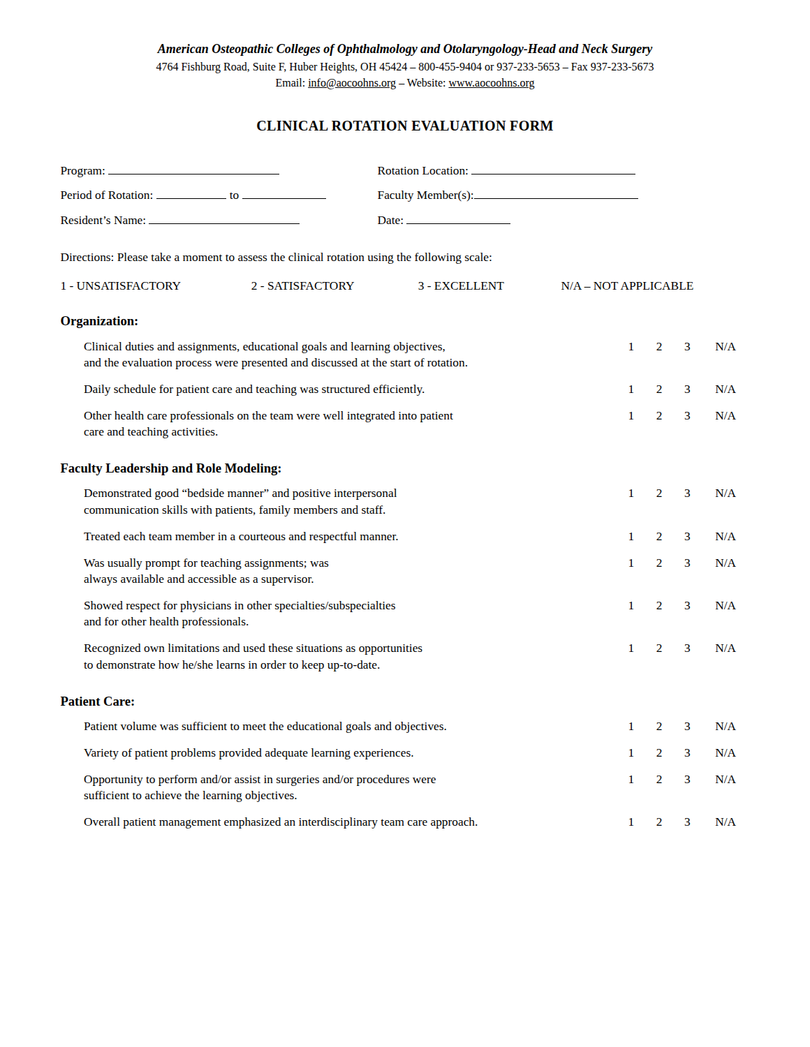American Osteopathic Colleges of Ophthalmology and Otolaryngology-Head and Neck Surgery
4764 Fishburg Road, Suite F, Huber Heights, OH 45424 – 800-455-9404 or 937-233-5653 – Fax 937-233-5673
Email: info@aocoohns.org – Website: www.aocoohns.org
CLINICAL ROTATION EVALUATION FORM
| Program: | Rotation Location: |
| Period of Rotation: to | Faculty Member(s): |
| Resident’s Name: | Date: |
Directions: Please take a moment to assess the clinical rotation using the following scale:
1 - UNSATISFACTORY 2 - SATISFACTORY 3 - EXCELLENT N/A – NOT APPLICABLE
Organization:
| Clinical duties and assignments, educational goals and learning objectives, and the evaluation process were presented and discussed at the start of rotation. | 1 | 2 | 3 | N/A |
| Daily schedule for patient care and teaching was structured efficiently. | 1 | 2 | 3 | N/A |
| Other health care professionals on the team were well integrated into patient care and teaching activities. | 1 | 2 | 3 | N/A |
Faculty Leadership and Role Modeling:
| Demonstrated good “bedside manner” and positive interpersonal communication skills with patients, family members and staff. | 1 | 2 | 3 | N/A |
| Treated each team member in a courteous and respectful manner. | 1 | 2 | 3 | N/A |
| Was usually prompt for teaching assignments; was always available and accessible as a supervisor. | 1 | 2 | 3 | N/A |
| Showed respect for physicians in other specialties/subspecialties and for other health professionals. | 1 | 2 | 3 | N/A |
| Recognized own limitations and used these situations as opportunities to demonstrate how he/she learns in order to keep up-to-date. | 1 | 2 | 3 | N/A |
Patient Care:
| Patient volume was sufficient to meet the educational goals and objectives. | 1 | 2 | 3 | N/A |
| Variety of patient problems provided adequate learning experiences. | 1 | 2 | 3 | N/A |
| Opportunity to perform and/or assist in surgeries and/or procedures were sufficient to achieve the learning objectives. | 1 | 2 | 3 | N/A |
| Overall patient management emphasized an interdisciplinary team care approach. | 1 | 2 | 3 | N/A |